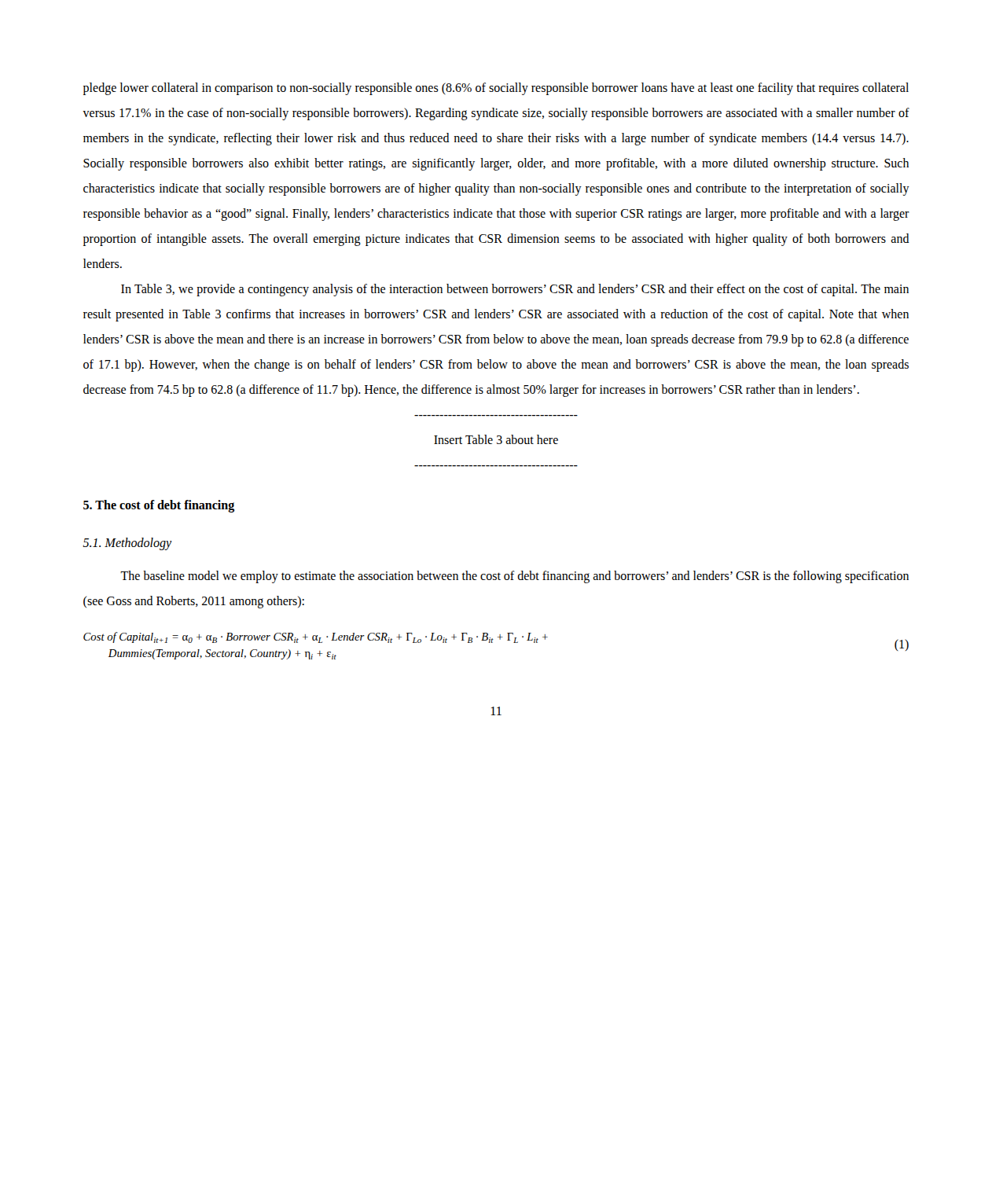pledge lower collateral in comparison to non-socially responsible ones (8.6% of socially responsible borrower loans have at least one facility that requires collateral versus 17.1% in the case of non-socially responsible borrowers). Regarding syndicate size, socially responsible borrowers are associated with a smaller number of members in the syndicate, reflecting their lower risk and thus reduced need to share their risks with a large number of syndicate members (14.4 versus 14.7). Socially responsible borrowers also exhibit better ratings, are significantly larger, older, and more profitable, with a more diluted ownership structure. Such characteristics indicate that socially responsible borrowers are of higher quality than non-socially responsible ones and contribute to the interpretation of socially responsible behavior as a “good” signal. Finally, lenders’ characteristics indicate that those with superior CSR ratings are larger, more profitable and with a larger proportion of intangible assets. The overall emerging picture indicates that CSR dimension seems to be associated with higher quality of both borrowers and lenders.
In Table 3, we provide a contingency analysis of the interaction between borrowers’ CSR and lenders’ CSR and their effect on the cost of capital. The main result presented in Table 3 confirms that increases in borrowers’ CSR and lenders’ CSR are associated with a reduction of the cost of capital. Note that when lenders’ CSR is above the mean and there is an increase in borrowers’ CSR from below to above the mean, loan spreads decrease from 79.9 bp to 62.8 (a difference of 17.1 bp). However, when the change is on behalf of lenders’ CSR from below to above the mean and borrowers’ CSR is above the mean, the loan spreads decrease from 74.5 bp to 62.8 (a difference of 11.7 bp). Hence, the difference is almost 50% larger for increases in borrowers’ CSR rather than in lenders’.
---------------------------------------
Insert Table 3 about here
---------------------------------------
5. The cost of debt financing
5.1. Methodology
The baseline model we employ to estimate the association between the cost of debt financing and borrowers’ and lenders’ CSR is the following specification (see Goss and Roberts, 2011 among others):
Cost of Capitalit+1 = α0 + αB · Borrower CSRit + αL · Lender CSRit + ΓLo · Loit + ΓB · Bit + ΓL · Lit + Dummies(Temporal, Sectoral, Country) + ηi + εit
(1)
11